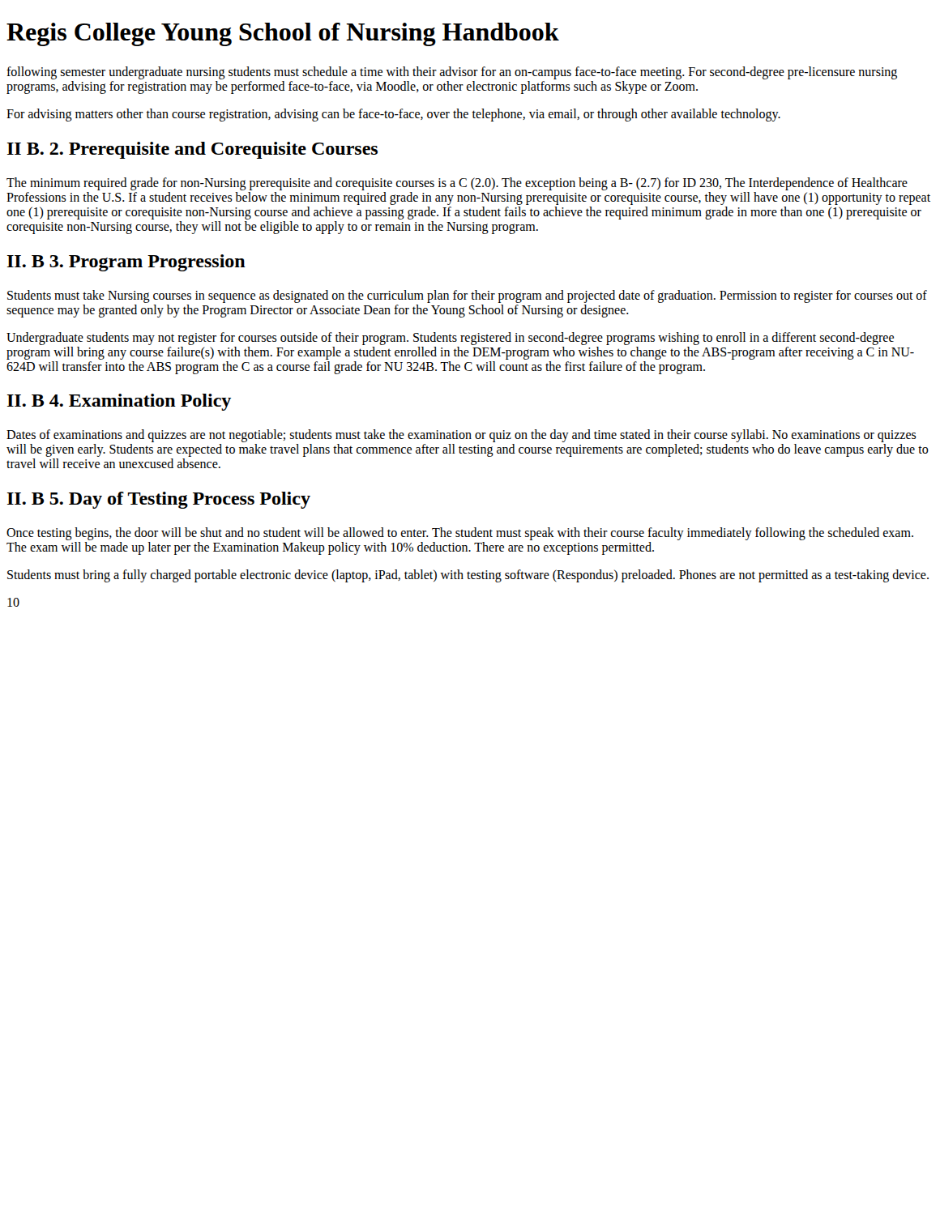Regis College Young School of Nursing Handbook
following semester undergraduate nursing students must schedule a time with their advisor for an on-campus face-to-face meeting. For second-degree pre-licensure nursing programs, advising for registration may be performed face-to-face, via Moodle, or other electronic platforms such as Skype or Zoom.
For advising matters other than course registration, advising can be face-to-face, over the telephone, via email, or through other available technology.
II B. 2. Prerequisite and Corequisite Courses
The minimum required grade for non-Nursing prerequisite and corequisite courses is a C (2.0). The exception being a B- (2.7) for ID 230, The Interdependence of Healthcare Professions in the U.S. If a student receives below the minimum required grade in any non-Nursing prerequisite or corequisite course, they will have one (1) opportunity to repeat one (1) prerequisite or corequisite non-Nursing course and achieve a passing grade. If a student fails to achieve the required minimum grade in more than one (1) prerequisite or corequisite non-Nursing course, they will not be eligible to apply to or remain in the Nursing program.
II. B 3. Program Progression
Students must take Nursing courses in sequence as designated on the curriculum plan for their program and projected date of graduation. Permission to register for courses out of sequence may be granted only by the Program Director or Associate Dean for the Young School of Nursing or designee.
Undergraduate students may not register for courses outside of their program. Students registered in second-degree programs wishing to enroll in a different second-degree program will bring any course failure(s) with them. For example a student enrolled in the DEM-program who wishes to change to the ABS-program after receiving a C in NU-624D will transfer into the ABS program the C as a course fail grade for NU 324B. The C will count as the first failure of the program.
II. B 4. Examination Policy
Dates of examinations and quizzes are not negotiable; students must take the examination or quiz on the day and time stated in their course syllabi. No examinations or quizzes will be given early. Students are expected to make travel plans that commence after all testing and course requirements are completed; students who do leave campus early due to travel will receive an unexcused absence.
II. B 5. Day of Testing Process Policy
Once testing begins, the door will be shut and no student will be allowed to enter. The student must speak with their course faculty immediately following the scheduled exam. The exam will be made up later per the Examination Makeup policy with 10% deduction. There are no exceptions permitted.
Students must bring a fully charged portable electronic device (laptop, iPad, tablet) with testing software (Respondus) preloaded. Phones are not permitted as a test-taking device.
10